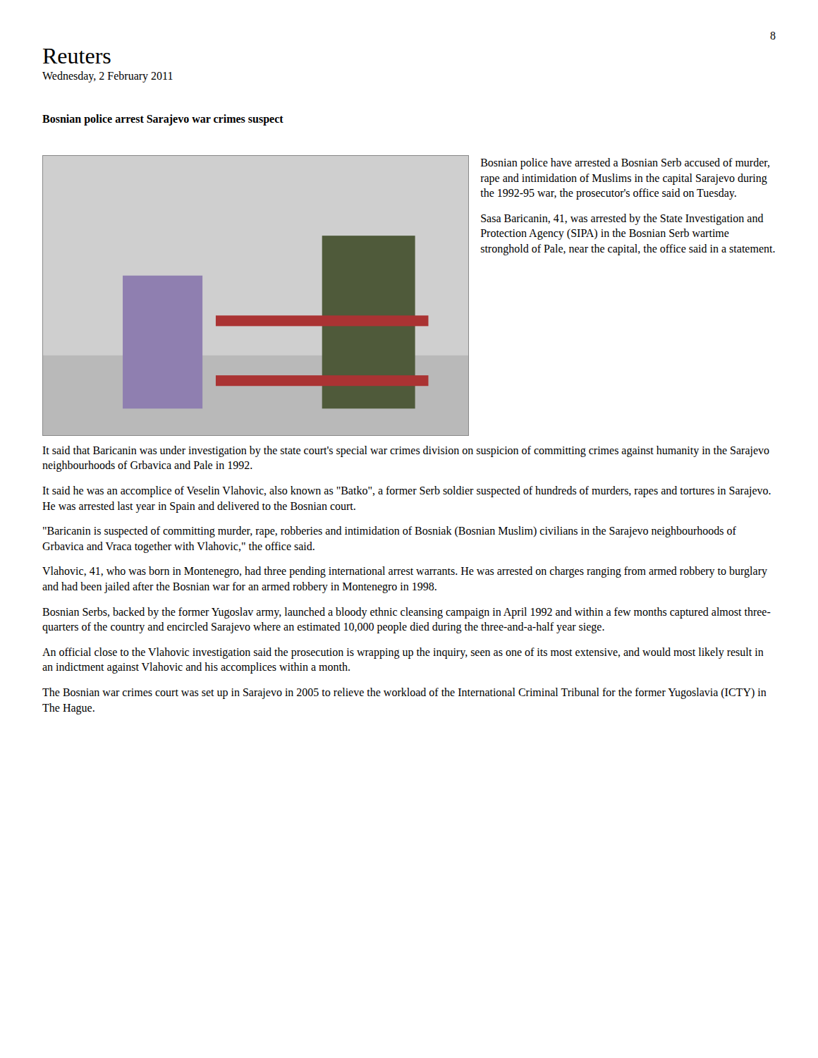8
Reuters
Wednesday, 2 February 2011
Bosnian police arrest Sarajevo war crimes suspect
Bosnian police have arrested a Bosnian Serb accused of murder, rape and intimidation of Muslims in the capital Sarajevo during the 1992-95 war, the prosecutor's office said on Tuesday.
Sasa Baricanin, 41, was arrested by the State Investigation and Protection Agency (SIPA) in the Bosnian Serb wartime stronghold of Pale, near the capital, the office said in a statement.
It said that Baricanin was under investigation by the state court's special war crimes division on suspicion of committing crimes against humanity in the Sarajevo neighbourhoods of Grbavica and Pale in 1992.
It said he was an accomplice of Veselin Vlahovic, also known as "Batko", a former Serb soldier suspected of hundreds of murders, rapes and tortures in Sarajevo. He was arrested last year in Spain and delivered to the Bosnian court.
"Baricanin is suspected of committing murder, rape, robberies and intimidation of Bosniak (Bosnian Muslim) civilians in the Sarajevo neighbourhoods of Grbavica and Vraca together with Vlahovic," the office said.
Vlahovic, 41, who was born in Montenegro, had three pending international arrest warrants. He was arrested on charges ranging from armed robbery to burglary and had been jailed after the Bosnian war for an armed robbery in Montenegro in 1998.
Bosnian Serbs, backed by the former Yugoslav army, launched a bloody ethnic cleansing campaign in April 1992 and within a few months captured almost three-quarters of the country and encircled Sarajevo where an estimated 10,000 people died during the three-and-a-half year siege.
An official close to the Vlahovic investigation said the prosecution is wrapping up the inquiry, seen as one of its most extensive, and would most likely result in an indictment against Vlahovic and his accomplices within a month.
The Bosnian war crimes court was set up in Sarajevo in 2005 to relieve the workload of the International Criminal Tribunal for the former Yugoslavia (ICTY) in The Hague.